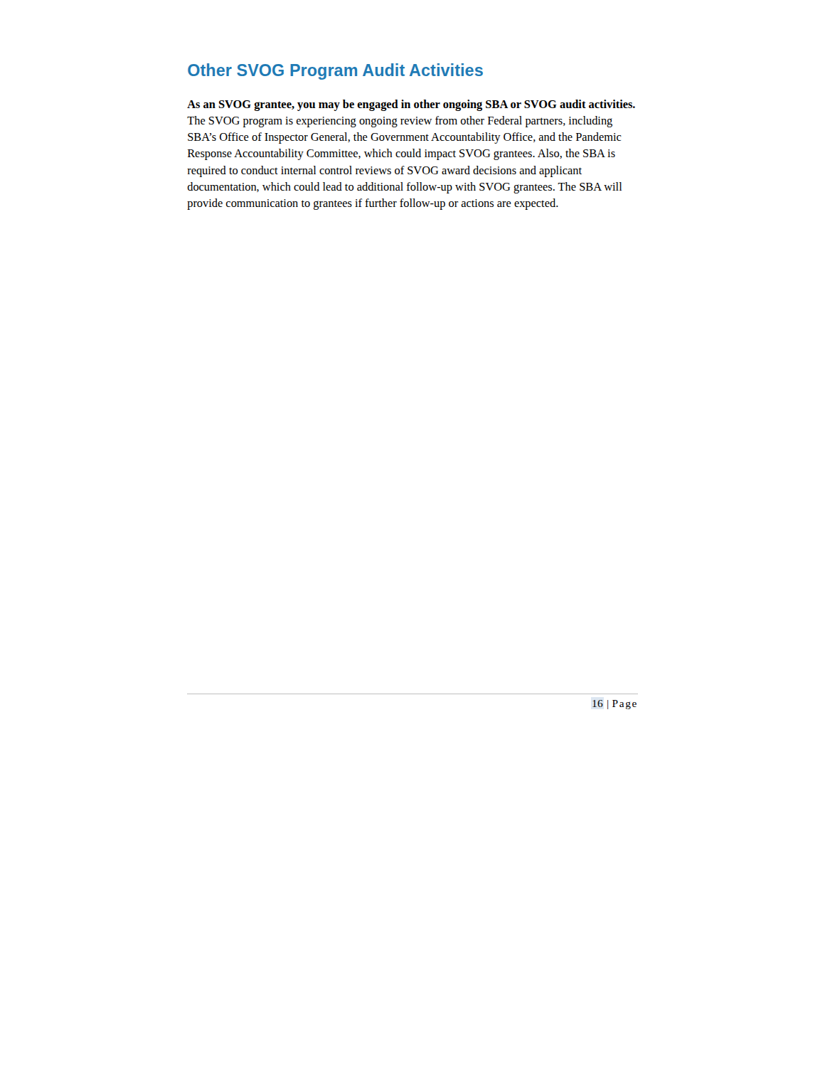Other SVOG Program Audit Activities
As an SVOG grantee, you may be engaged in other ongoing SBA or SVOG audit activities. The SVOG program is experiencing ongoing review from other Federal partners, including SBA’s Office of Inspector General, the Government Accountability Office, and the Pandemic Response Accountability Committee, which could impact SVOG grantees. Also, the SBA is required to conduct internal control reviews of SVOG award decisions and applicant documentation, which could lead to additional follow-up with SVOG grantees. The SBA will provide communication to grantees if further follow-up or actions are expected.
16 | Page